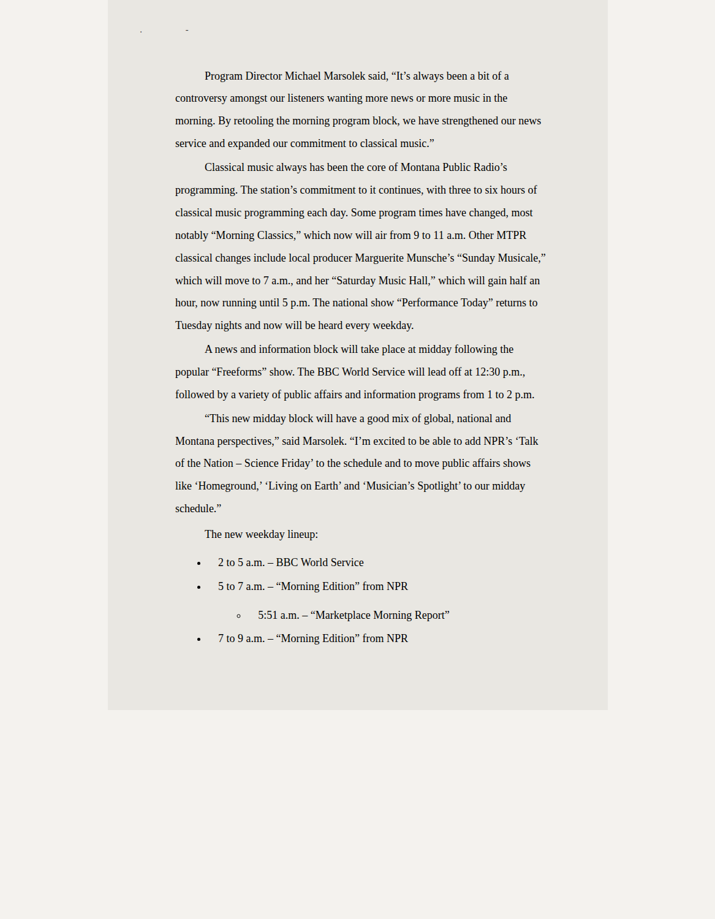. -
Program Director Michael Marsolek said, “It’s always been a bit of a controversy amongst our listeners wanting more news or more music in the morning. By retooling the morning program block, we have strengthened our news service and expanded our commitment to classical music.”
Classical music always has been the core of Montana Public Radio’s programming. The station’s commitment to it continues, with three to six hours of classical music programming each day. Some program times have changed, most notably “Morning Classics,” which now will air from 9 to 11 a.m. Other MTPR classical changes include local producer Marguerite Munsche’s “Sunday Musicale,” which will move to 7 a.m., and her “Saturday Music Hall,” which will gain half an hour, now running until 5 p.m. The national show “Performance Today” returns to Tuesday nights and now will be heard every weekday.
A news and information block will take place at midday following the popular “Freeforms” show. The BBC World Service will lead off at 12:30 p.m., followed by a variety of public affairs and information programs from 1 to 2 p.m.
“This new midday block will have a good mix of global, national and Montana perspectives,” said Marsolek. “I’m excited to be able to add NPR’s ‘Talk of the Nation – Science Friday’ to the schedule and to move public affairs shows like ‘Homeground,’ ‘Living on Earth’ and ‘Musician’s Spotlight’ to our midday schedule.”
The new weekday lineup:
2 to 5 a.m. – BBC World Service
5 to 7 a.m. – “Morning Edition” from NPR
5:51 a.m. – “Marketplace Morning Report”
7 to 9 a.m. – “Morning Edition” from NPR